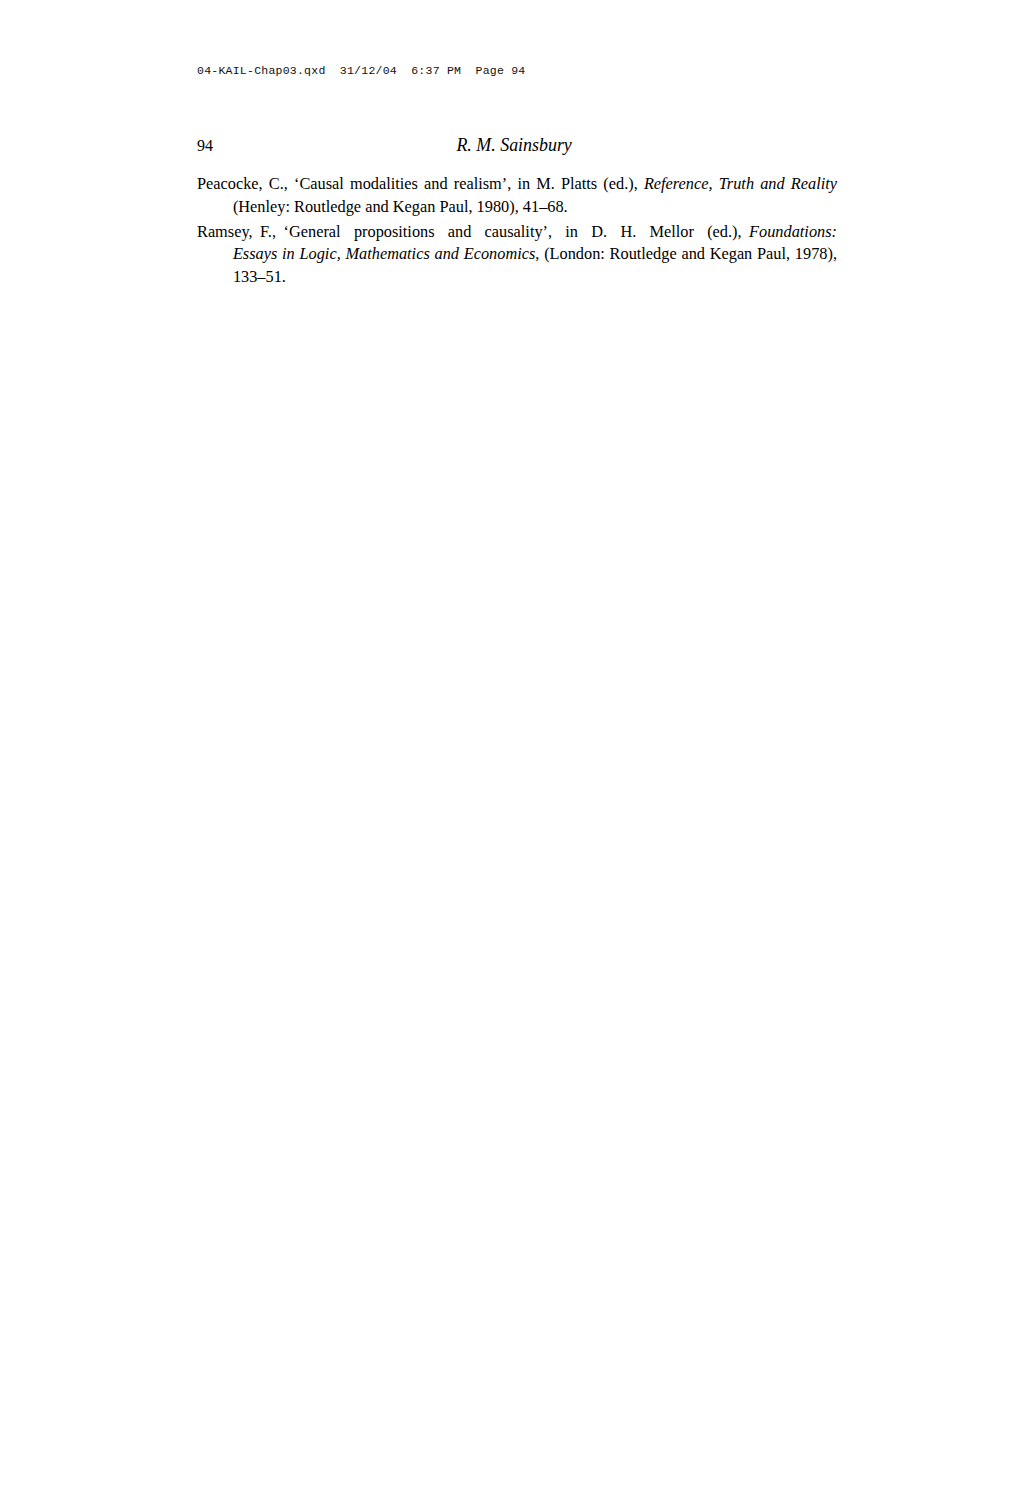04-KAIL-Chap03.qxd 31/12/04 6:37 PM Page 94
94 R. M. Sainsbury
Peacocke, C., ‘Causal modalities and realism’, in M. Platts (ed.), Reference, Truth and Reality (Henley: Routledge and Kegan Paul, 1980), 41–68.
Ramsey, F., ‘General propositions and causality’, in D. H. Mellor (ed.), Foundations: Essays in Logic, Mathematics and Economics, (London: Routledge and Kegan Paul, 1978), 133–51.